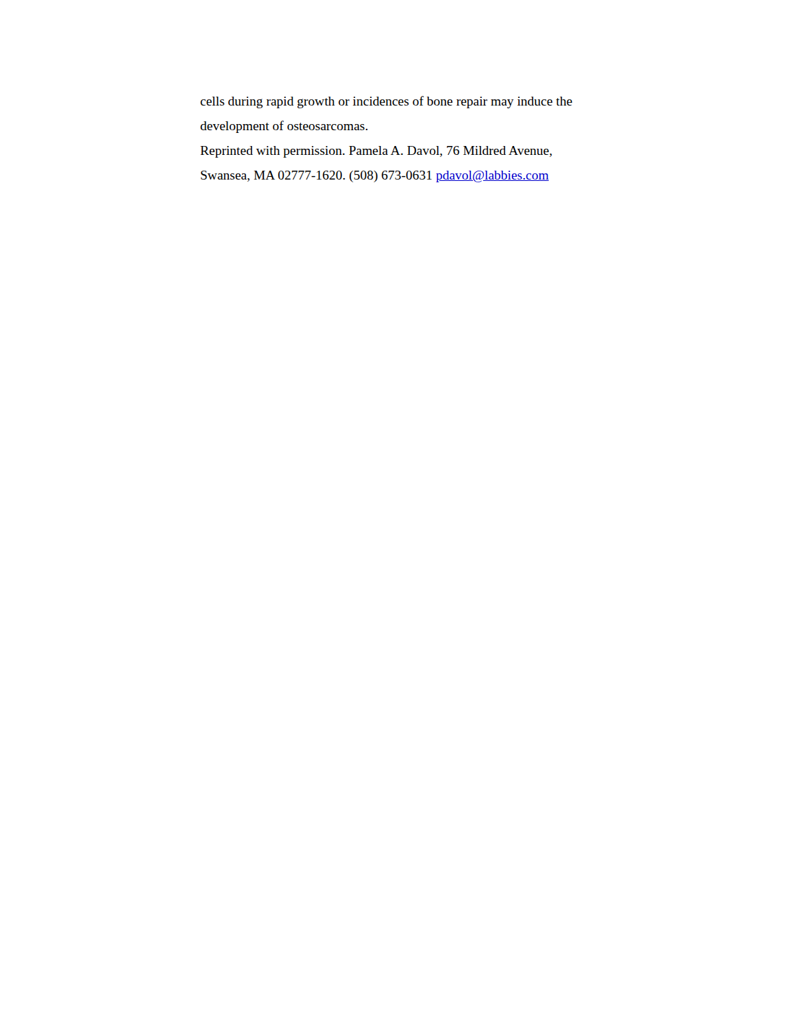cells during rapid growth or incidences of bone repair may induce the development of osteosarcomas.
Reprinted with permission. Pamela A. Davol, 76 Mildred Avenue, Swansea, MA 02777-1620. (508) 673-0631 pdavol@labbies.com